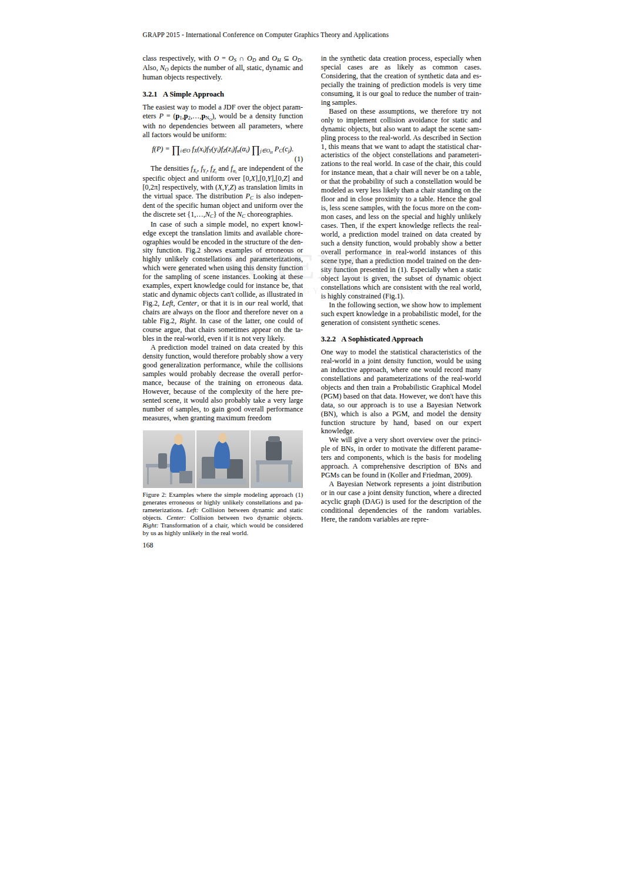GRAPP 2015 - International Conference on Computer Graphics Theory and Applications
SCIENCEAND TECHNOLOGY PUBLICATIONS
class respectively, with O = OS ∩ OD and OH ⊆ OD. Also, NO depicts the number of all, static, dynamic and human objects respectively.
3.2.1 A Simple Approach
The easiest way to model a JDF over the object parameters P = (p 1,p 2,…,pNO), would be a density function with no dependencies between all parameters, where all factors would be uniform:
f(P) = ∏i∈O fX(xi)fY(yi)fZ(zi)fα(αi) ∏j∈OH PC(cj). (1)
The densities fXi, fYi, fZi and fαi are independent of the specific object and uniform over [0,X],[0,Y],[0,Z] and [0,2π] respectively, with (X,Y,Z) as translation limits in the virtual space. The distribution PC is also independent of the specific human object and uniform over the the discrete set {1,…,NC} of the NC choreographies.
In case of such a simple model, no expert knowledge except the translation limits and available choreographies would be encoded in the structure of the density function. Fig.2 shows examples of erroneous or highly unlikely constellations and parameterizations, which were generated when using this density function for the sampling of scene instances. Looking at these examples, expert knowledge could for instance be, that static and dynamic objects can't collide, as illustrated in Fig.2, Left, Center, or that it is in our real world, that chairs are always on the floor and therefore never on a table Fig.2, Right. In case of the latter, one could of course argue, that chairs sometimes appear on the tables in the real-world, even if it is not very likely.
A prediction model trained on data created by this density function, would therefore probably show a very good generalization performance, while the collisions samples would probably decrease the overall performance, because of the training on erroneous data. However, because of the complexity of the here presented scene, it would also probably take a very large number of samples, to gain good overall performance measures, when granting maximum freedom
Figure 2: Examples where the simple modeling approach (1) generates erroneous or highly unlikely constellations and parameterizations. Left: Collision between dynamic and static objects. Center: Collision between two dynamic objects. Right: Transformation of a chair, which would be considered by us as highly unlikely in the real world.
in the synthetic data creation process, especially when special cases are as likely as common cases. Considering, that the creation of synthetic data and especially the training of prediction models is very time consuming, it is our goal to reduce the number of training samples.
Based on these assumptions, we therefore try not only to implement collision avoidance for static and dynamic objects, but also want to adapt the scene sampling process to the real-world. As described in Section 1, this means that we want to adapt the statistical characteristics of the object constellations and parameterizations to the real world. In case of the chair, this could for instance mean, that a chair will never be on a table, or that the probability of such a constellation would be modeled as very less likely than a chair standing on the floor and in close proximity to a table. Hence the goal is, less scene samples, with the focus more on the common cases, and less on the special and highly unlikely cases. Then, if the expert knowledge reflects the real-world, a prediction model trained on data created by such a density function, would probably show a better overall performance in real-world instances of this scene type, than a prediction model trained on the density function presented in (1). Especially when a static object layout is given, the subset of dynamic object constellations which are consistent with the real world, is highly constrained (Fig.1).
In the following section, we show how to implement such expert knowledge in a probabilistic model, for the generation of consistent synthetic scenes.
3.2.2 A Sophisticated Approach
One way to model the statistical characteristics of the real-world in a joint density function, would be using an inductive approach, where one would record many constellations and parameterizations of the real-world objects and then train a Probabilistic Graphical Model (PGM) based on that data. However, we don't have this data, so our approach is to use a Bayesian Network (BN), which is also a PGM, and model the density function structure by hand, based on our expert knowledge.
We will give a very short overview over the principle of BNs, in order to motivate the different parameters and components, which is the basis for modeling approach. A comprehensive description of BNs and PGMs can be found in (Koller and Friedman, 2009).
A Bayesian Network represents a joint distribution or in our case a joint density function, where a directed acyclic graph (DAG) is used for the description of the conditional dependencies of the random variables. Here, the random variables are repre-
168